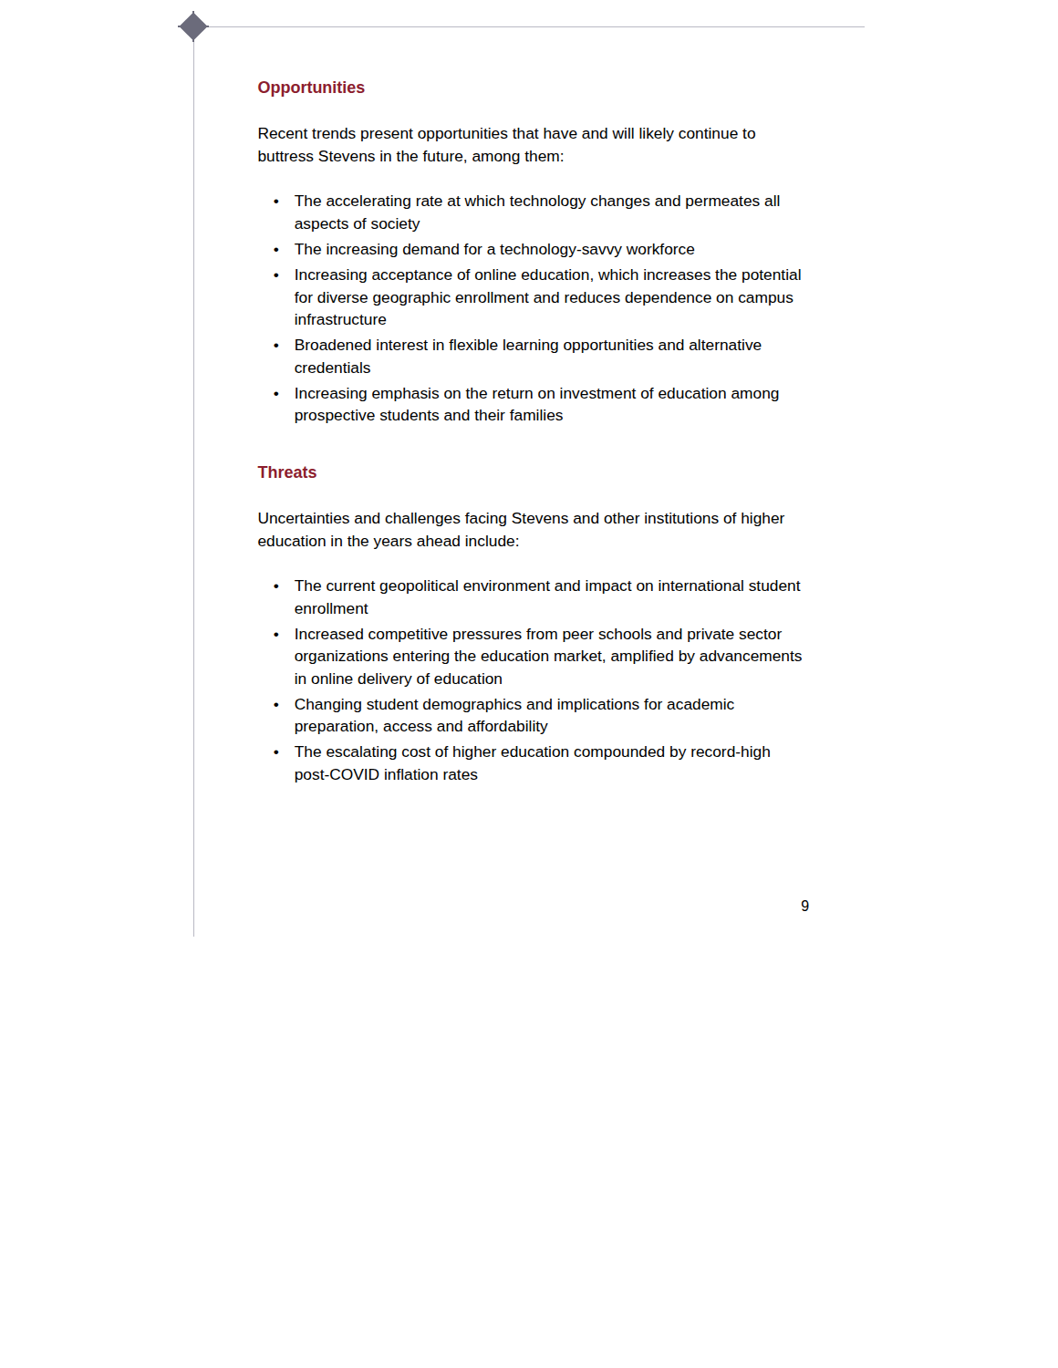Opportunities
Recent trends present opportunities that have and will likely continue to buttress Stevens in the future, among them:
The accelerating rate at which technology changes and permeates all aspects of society
The increasing demand for a technology-savvy workforce
Increasing acceptance of online education, which increases the potential for diverse geographic enrollment and reduces dependence on campus infrastructure
Broadened interest in flexible learning opportunities and alternative credentials
Increasing emphasis on the return on investment of education among prospective students and their families
Threats
Uncertainties and challenges facing Stevens and other institutions of higher education in the years ahead include:
The current geopolitical environment and impact on international student enrollment
Increased competitive pressures from peer schools and private sector organizations entering the education market, amplified by advancements in online delivery of education
Changing student demographics and implications for academic preparation, access and affordability
The escalating cost of higher education compounded by record-high post-COVID inflation rates
9